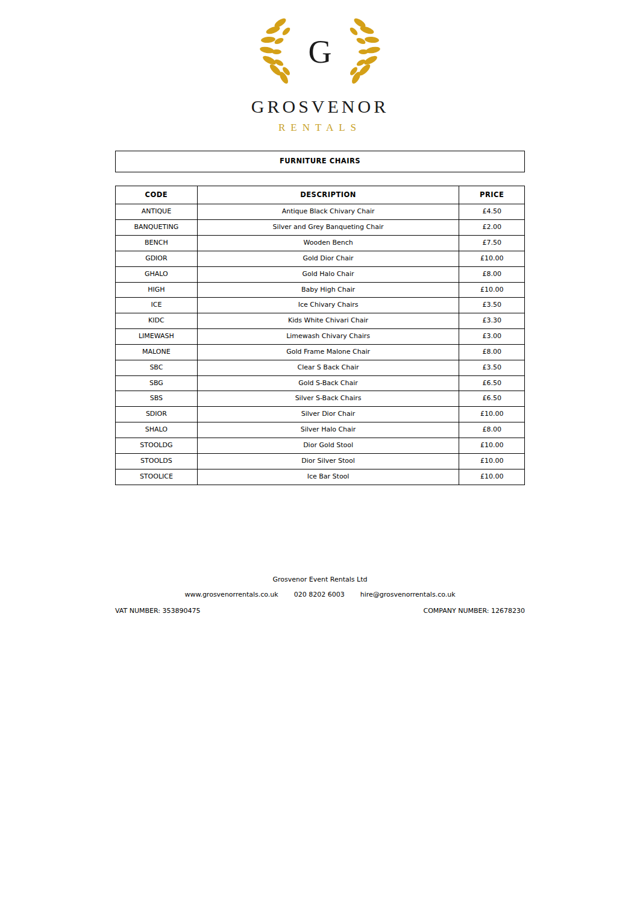G
GROSVENOR
RENTALS
FURNITURE CHAIRS
| CODE | DESCRIPTION | PRICE |
| --- | --- | --- |
| ANTIQUE | Antique Black Chivary Chair | £4.50 |
| BANQUETING | Silver and Grey Banqueting Chair | £2.00 |
| BENCH | Wooden Bench | £7.50 |
| GDIOR | Gold Dior Chair | £10.00 |
| GHALO | Gold Halo Chair | £8.00 |
| HIGH | Baby High Chair | £10.00 |
| ICE | Ice Chivary Chairs | £3.50 |
| KIDC | Kids White Chivari Chair | £3.30 |
| LIMEWASH | Limewash Chivary Chairs | £3.00 |
| MALONE | Gold Frame Malone Chair | £8.00 |
| SBC | Clear S Back Chair | £3.50 |
| SBG | Gold S-Back Chair | £6.50 |
| SBS | Silver S-Back Chairs | £6.50 |
| SDIOR | Silver Dior Chair | £10.00 |
| SHALO | Silver Halo Chair | £8.00 |
| STOOLDG | Dior Gold Stool | £10.00 |
| STOOLDS | Dior Silver Stool | £10.00 |
| STOOLICE | Ice Bar Stool | £10.00 |
Grosvenor Event Rentals Ltd
www.grosvenorrentals.co.uk 020 8202 6003 hire@grosvenorrentals.co.uk
VAT NUMBER: 353890475 COMPANY NUMBER: 12678230